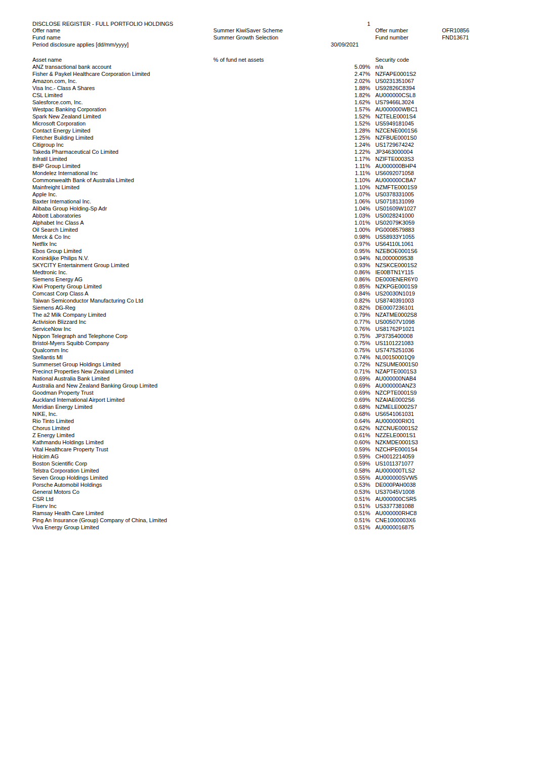| DISCLOSE REGISTER - FULL PORTFOLIO HOLDINGS | | 1 | | |
| Offer name | Summer KiwiSaver Scheme | | Offer number | OFR10856 |
| Fund name | Summer Growth Selection | | Fund number | FND13671 |
| Period disclosure applies [dd/mm/yyyy] | | 30/09/2021 | | |
| Asset name | % of fund net assets | | Security code | |
| ANZ transactional bank account | | 5.09% | n/a | |
| Fisher & Paykel Healthcare Corporation Limited | | 2.47% | NZFAPE0001S2 | |
| Amazon.com, Inc. | | 2.02% | US0231351067 | |
| Visa Inc.- Class A Shares | | 1.88% | US92826C8394 | |
| CSL Limited | | 1.82% | AU000000CSL8 | |
| Salesforce.com, Inc. | | 1.62% | US79466L3024 | |
| Westpac Banking Corporation | | 1.57% | AU000000WBC1 | |
| Spark New Zealand Limited | | 1.52% | NZTELE0001S4 | |
| Microsoft Corporation | | 1.52% | US5949181045 | |
| Contact Energy Limited | | 1.28% | NZCENE0001S6 | |
| Fletcher Building Limited | | 1.25% | NZFBUE0001S0 | |
| Citigroup Inc | | 1.24% | US1729674242 | |
| Takeda Pharmaceutical Co Limited | | 1.22% | JP3463000004 | |
| Infratil Limited | | 1.17% | NZIFTE0003S3 | |
| BHP Group Limited | | 1.11% | AU000000BHP4 | |
| Mondelez International Inc | | 1.11% | US6092071058 | |
| Commonwealth Bank of Australia Limited | | 1.10% | AU000000CBA7 | |
| Mainfreight Limited | | 1.10% | NZMFTE0001S9 | |
| Apple Inc. | | 1.07% | US0378331005 | |
| Baxter International Inc. | | 1.06% | US0718131099 | |
| Alibaba Group Holding-Sp Adr | | 1.04% | US01609W1027 | |
| Abbott Laboratories | | 1.03% | US0028241000 | |
| Alphabet Inc Class A | | 1.01% | US02079K3059 | |
| Oil Search Limited | | 1.00% | PG0008579883 | |
| Merck & Co Inc | | 0.98% | US58933Y1055 | |
| Netflix Inc | | 0.97% | US64110L1061 | |
| Ebos Group Limited | | 0.95% | NZEBOE0001S6 | |
| Koninklijke Philips N.V. | | 0.94% | NL0000009538 | |
| SKYCITY Entertainment Group Limited | | 0.93% | NZSKCE0001S2 | |
| Medtronic Inc. | | 0.86% | IE00BTN1Y115 | |
| Siemens Energy AG | | 0.86% | DE000ENER6Y0 | |
| Kiwi Property Group Limited | | 0.85% | NZKPGE0001S9 | |
| Comcast Corp Class A | | 0.84% | US20030N1019 | |
| Taiwan Semiconductor Manufacturing Co Ltd | | 0.82% | US8740391003 | |
| Siemens AG-Reg | | 0.82% | DE0007236101 | |
| The a2 Milk Company Limited | | 0.79% | NZATME0002S8 | |
| Activision Blizzard Inc | | 0.77% | US00507V1098 | |
| ServiceNow Inc | | 0.76% | US81762P1021 | |
| Nippon Telegraph and Telephone Corp | | 0.75% | JP3735400008 | |
| Bristol-Myers Squibb Company | | 0.75% | US1101221083 | |
| Qualcomm Inc | | 0.75% | US7475251036 | |
| Stellantis MI | | 0.74% | NL00150001Q9 | |
| Summerset Group Holdings Limited | | 0.72% | NZSUME0001S0 | |
| Precinct Properties New Zealand Limited | | 0.71% | NZAPTE0001S3 | |
| National Australia Bank Limited | | 0.69% | AU000000NAB4 | |
| Australia and New Zealand Banking Group Limited | | 0.69% | AU000000ANZ3 | |
| Goodman Property Trust | | 0.69% | NZCPTE0001S9 | |
| Auckland International Airport Limited | | 0.69% | NZAIAE0002S6 | |
| Meridian Energy Limited | | 0.68% | NZMELE0002S7 | |
| NIKE, Inc. | | 0.68% | US6541061031 | |
| Rio Tinto Limited | | 0.64% | AU000000RIO1 | |
| Chorus Limited | | 0.62% | NZCNUE0001S2 | |
| Z Energy Limited | | 0.61% | NZZELE0001S1 | |
| Kathmandu Holdings Limited | | 0.60% | NZKMDE0001S3 | |
| Vital Healthcare Property Trust | | 0.59% | NZCHPE0001S4 | |
| Holcim AG | | 0.59% | CH0012214059 | |
| Boston Scientific Corp | | 0.59% | US1011371077 | |
| Telstra Corporation Limited | | 0.58% | AU000000TLS2 | |
| Seven Group Holdings Limited | | 0.55% | AU000000SVW5 | |
| Porsche Automobil Holdings | | 0.53% | DE000PAH0038 | |
| General Motors Co | | 0.53% | US37045V1008 | |
| CSR Ltd | | 0.51% | AU000000CSR5 | |
| Fiserv Inc | | 0.51% | US3377381088 | |
| Ramsay Health Care Limited | | 0.51% | AU000000RHC8 | |
| Ping An Insurance (Group) Company of China, Limited | | 0.51% | CNE1000003X6 | |
| Viva Energy Group Limited | | 0.51% | AU0000016875 | |